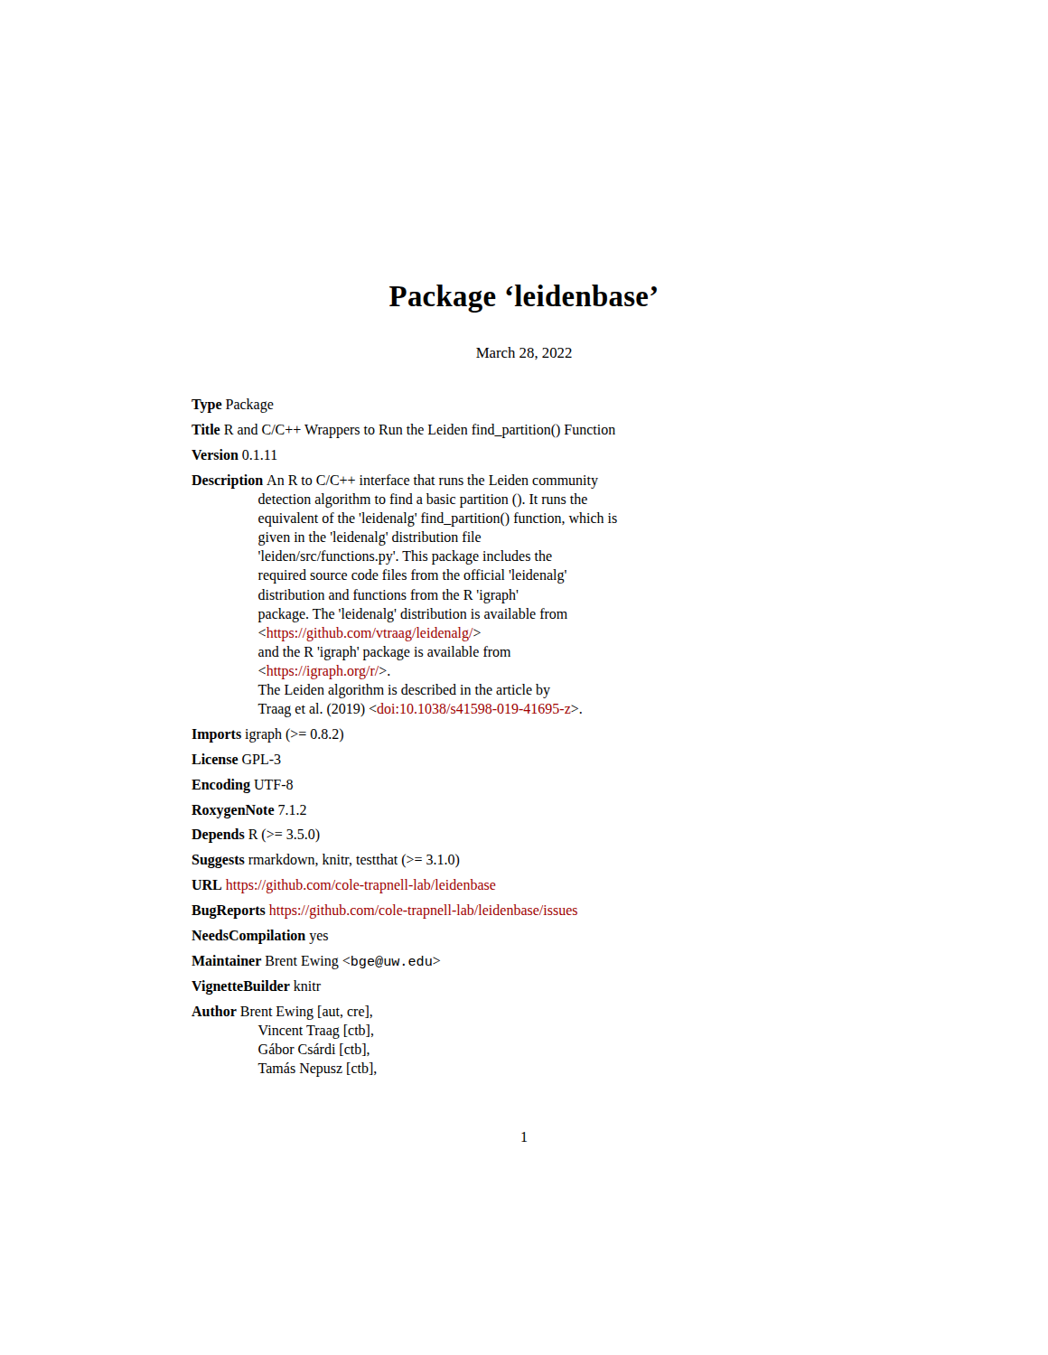Package ‘leidenbase’
March 28, 2022
Type
Package
Title
R and C/C++ Wrappers to Run the Leiden find_partition() Function
Version
0.1.11
Description
An R to C/C++ interface that runs the Leiden community
detection algorithm to find a basic partition (). It runs the
equivalent of the 'leidenalg' find_partition() function, which is
given in the 'leidenalg' distribution file
'leiden/src/functions.py'. This package includes the
required source code files from the official 'leidenalg'
distribution and functions from the R 'igraph'
package. The 'leidenalg' distribution is available from
<https://github.com/vtraag/leidenalg/>
and the R 'igraph' package is available from
<https://igraph.org/r/>.
The Leiden algorithm is described in the article by
Traag et al. (2019) <doi:10.1038/s41598-019-41695-z>.
Imports
igraph (>= 0.8.2)
License
GPL-3
Encoding
UTF-8
RoxygenNote
7.1.2
Depends
R (>= 3.5.0)
Suggests
rmarkdown, knitr, testthat (>= 3.1.0)
URL
https://github.com/cole-trapnell-lab/leidenbase
BugReports
https://github.com/cole-trapnell-lab/leidenbase/issues
NeedsCompilation
yes
Maintainer
Brent Ewing <bge@uw.edu>
VignetteBuilder
knitr
Author
Brent Ewing [aut, cre],
Vincent Traag [ctb],
Gábor Csárdi [ctb],
Tamás Nepusz [ctb],
1